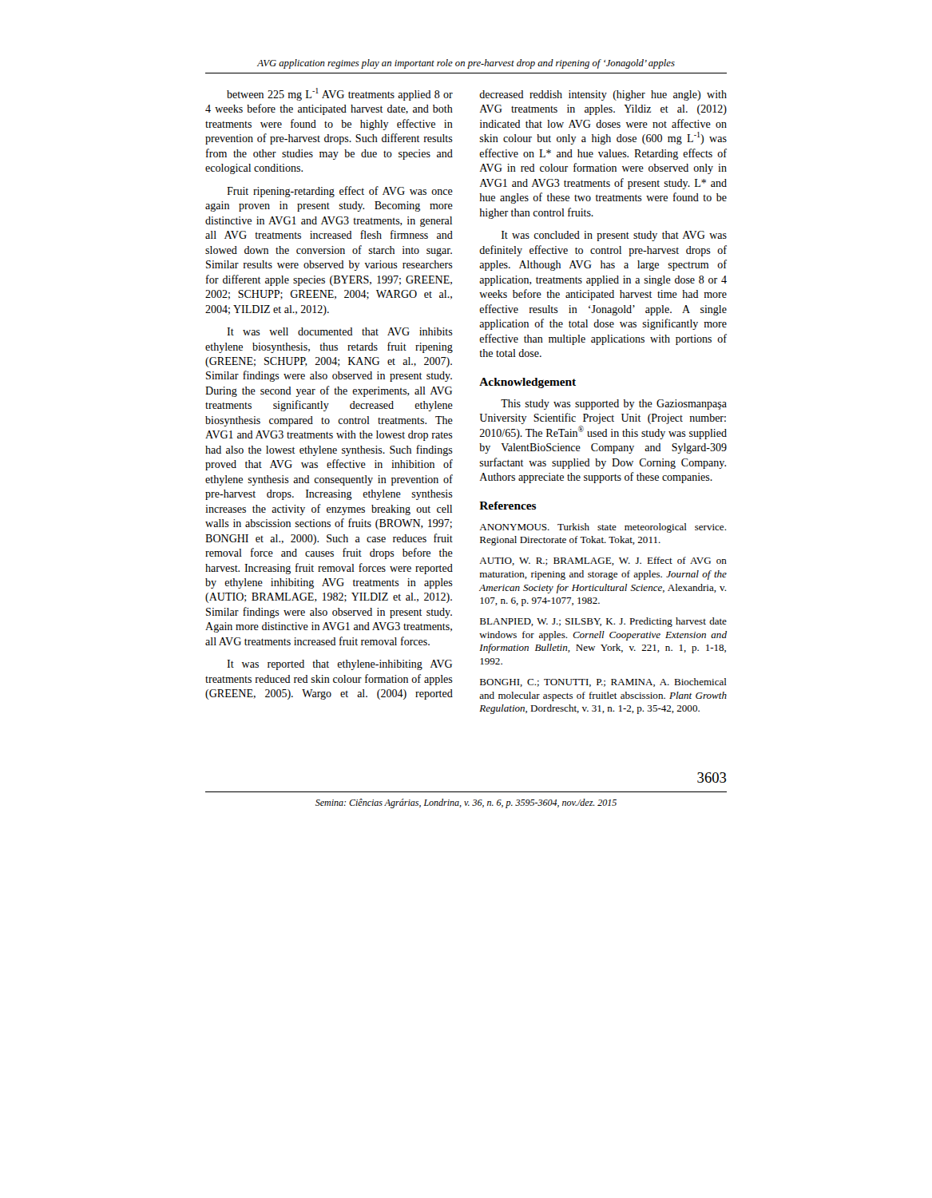AVG application regimes play an important role on pre-harvest drop and ripening of ‘Jonagold’ apples
between 225 mg L-1 AVG treatments applied 8 or 4 weeks before the anticipated harvest date, and both treatments were found to be highly effective in prevention of pre-harvest drops. Such different results from the other studies may be due to species and ecological conditions.
Fruit ripening-retarding effect of AVG was once again proven in present study. Becoming more distinctive in AVG1 and AVG3 treatments, in general all AVG treatments increased flesh firmness and slowed down the conversion of starch into sugar. Similar results were observed by various researchers for different apple species (BYERS, 1997; GREENE, 2002; SCHUPP; GREENE, 2004; WARGO et al., 2004; YILDIZ et al., 2012).
It was well documented that AVG inhibits ethylene biosynthesis, thus retards fruit ripening (GREENE; SCHUPP, 2004; KANG et al., 2007). Similar findings were also observed in present study. During the second year of the experiments, all AVG treatments significantly decreased ethylene biosynthesis compared to control treatments. The AVG1 and AVG3 treatments with the lowest drop rates had also the lowest ethylene synthesis. Such findings proved that AVG was effective in inhibition of ethylene synthesis and consequently in prevention of pre-harvest drops. Increasing ethylene synthesis increases the activity of enzymes breaking out cell walls in abscission sections of fruits (BROWN, 1997; BONGHI et al., 2000). Such a case reduces fruit removal force and causes fruit drops before the harvest. Increasing fruit removal forces were reported by ethylene inhibiting AVG treatments in apples (AUTIO; BRAMLAGE, 1982; YILDIZ et al., 2012). Similar findings were also observed in present study. Again more distinctive in AVG1 and AVG3 treatments, all AVG treatments increased fruit removal forces.
It was reported that ethylene-inhibiting AVG treatments reduced red skin colour formation of apples (GREENE, 2005). Wargo et al. (2004) reported decreased reddish intensity (higher hue angle) with AVG treatments in apples. Yildiz et al. (2012) indicated that low AVG doses were not affective on skin colour but only a high dose (600 mg L-1) was effective on L* and hue values. Retarding effects of AVG in red colour formation were observed only in AVG1 and AVG3 treatments of present study. L* and hue angles of these two treatments were found to be higher than control fruits.
It was concluded in present study that AVG was definitely effective to control pre-harvest drops of apples. Although AVG has a large spectrum of application, treatments applied in a single dose 8 or 4 weeks before the anticipated harvest time had more effective results in ‘Jonagold’ apple. A single application of the total dose was significantly more effective than multiple applications with portions of the total dose.
Acknowledgement
This study was supported by the Gaziosmanpaşa University Scientific Project Unit (Project number: 2010/65). The ReTain® used in this study was supplied by ValentBioScience Company and Sylgard-309 surfactant was supplied by Dow Corning Company. Authors appreciate the supports of these companies.
References
ANONYMOUS. Turkish state meteorological service. Regional Directorate of Tokat. Tokat, 2011.
AUTIO, W. R.; BRAMLAGE, W. J. Effect of AVG on maturation, ripening and storage of apples. Journal of the American Society for Horticultural Science, Alexandria, v. 107, n. 6, p. 974-1077, 1982.
BLANPIED, W. J.; SILSBY, K. J. Predicting harvest date windows for apples. Cornell Cooperative Extension and Information Bulletin, New York, v. 221, n. 1, p. 1-18, 1992.
BONGHI, C.; TONUTTI, P.; RAMINA, A. Biochemical and molecular aspects of fruitlet abscission. Plant Growth Regulation, Dordrescht, v. 31, n. 1-2, p. 35-42, 2000.
3603
Semina: Ciências Agrárias, Londrina, v. 36, n. 6, p. 3595-3604, nov./dez. 2015